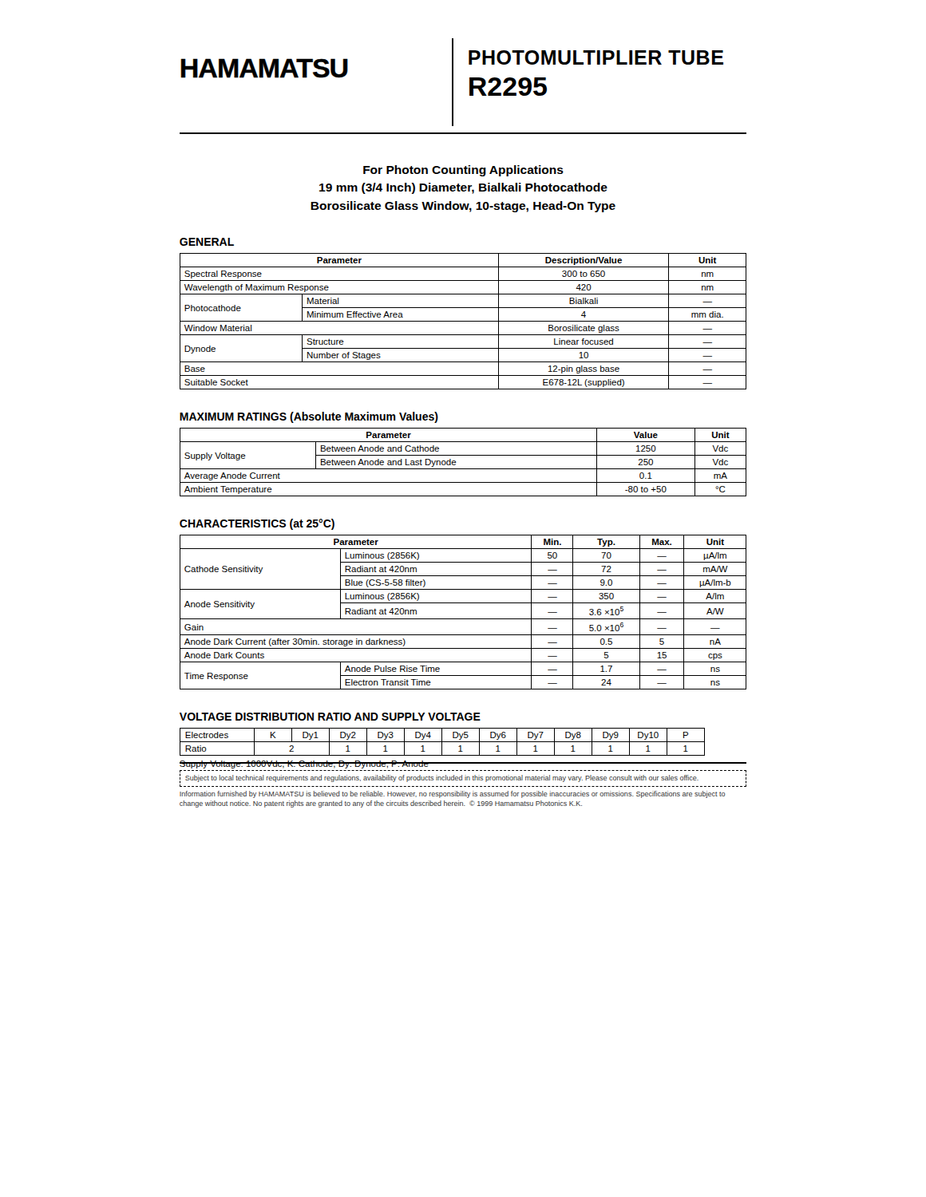HAMAMATSU
PHOTOMULTIPLIER TUBE
R2295
For Photon Counting Applications
19 mm (3/4 Inch) Diameter, Bialkali Photocathode
Borosilicate Glass Window, 10-stage, Head-On Type
GENERAL
| Parameter | Description/Value | Unit |
| --- | --- | --- |
| Spectral Response | 300 to 650 | nm |
| Wavelength of Maximum Response | 420 | nm |
| Photocathode | Material | Bialkali | — |
| Minimum Effective Area | 4 | mm dia. |
| Window Material | Borosilicate glass | — |
| Dynode | Structure | Linear focused | — |
| Number of Stages | 10 | — |
| Base | 12-pin glass base | — |
| Suitable Socket | E678-12L (supplied) | — |
MAXIMUM RATINGS (Absolute Maximum Values)
| Parameter | Value | Unit |
| --- | --- | --- |
| Supply Voltage | Between Anode and Cathode | 1250 | Vdc |
| Between Anode and Last Dynode | 250 | Vdc |
| Average Anode Current | 0.1 | mA |
| Ambient Temperature | -80 to +50 | °C |
CHARACTERISTICS (at 25°C)
| Parameter | Min. | Typ. | Max. | Unit |
| --- | --- | --- | --- | --- |
| Cathode Sensitivity | Luminous (2856K) | 50 | 70 | — | µA/lm |
| Radiant at 420nm | — | 72 | — | mA/W |
| Blue (CS-5-58 filter) | — | 9.0 | — | µA/lm-b |
| Anode Sensitivity | Luminous (2856K) | — | 350 | — | A/lm |
| Radiant at 420nm | — | 3.6 ×10 5 | — | A/W |
| Gain | — | 5.0 ×10 6 | — | — |
| Anode Dark Current (after 30min. storage in darkness) | — | 0.5 | 5 | nA |
| Anode Dark Counts | — | 5 | 15 | cps |
| Time Response | Anode Pulse Rise Time | — | 1.7 | — | ns |
| Electron Transit Time | — | 24 | — | ns |
VOLTAGE DISTRIBUTION RATIO AND SUPPLY VOLTAGE
| Electrodes | K | Dy1 | Dy2 | Dy3 | Dy4 | Dy5 | Dy6 | Dy7 | Dy8 | Dy9 | Dy10 | P |
| Ratio | 2 | 1 | 1 | 1 | 1 | 1 | 1 | 1 | 1 | 1 | 1 |
Supply Voltage: 1000Vdc, K: Cathode, Dy: Dynode, P: Anode
Subject to local technical requirements and regulations, availability of products included in this promotional material may vary. Please consult with our sales office.
Information furnished by HAMAMATSU is believed to be reliable. However, no responsibility is assumed for possible inaccuracies or omissions. Specifications are subject to change without notice. No patent rights are granted to any of the circuits described herein. © 1999 Hamamatsu Photonics K.K.